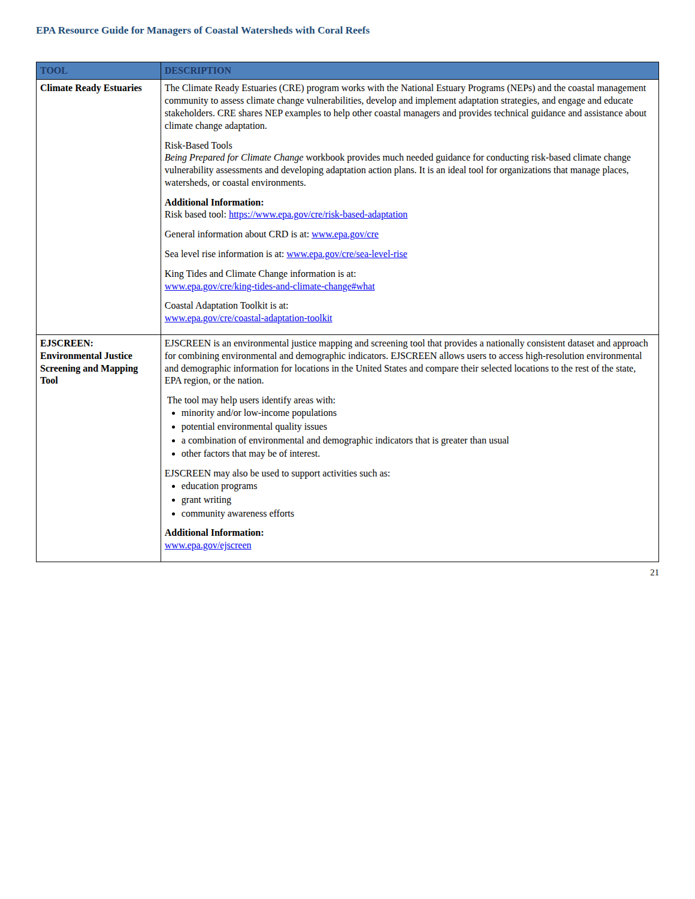EPA Resource Guide for Managers of Coastal Watersheds with Coral Reefs
| TOOL | DESCRIPTION |
| --- | --- |
| Climate Ready Estuaries | The Climate Ready Estuaries (CRE) program works with the National Estuary Programs (NEPs) and the coastal management community to assess climate change vulnerabilities, develop and implement adaptation strategies, and engage and educate stakeholders. CRE shares NEP examples to help other coastal managers and provides technical guidance and assistance about climate change adaptation. Risk-Based Tools Being Prepared for Climate Change workbook provides much needed guidance for conducting risk-based climate change vulnerability assessments and developing adaptation action plans. It is an ideal tool for organizations that manage places, watersheds, or coastal environments. Additional Information: Risk based tool: https://www.epa.gov/cre/risk-based-adaptation General information about CRD is at: www.epa.gov/cre Sea level rise information is at: www.epa.gov/cre/sea-level-rise King Tides and Climate Change information is at: www.epa.gov/cre/king-tides-and-climate-change#what Coastal Adaptation Toolkit is at: www.epa.gov/cre/coastal-adaptation-toolkit |
| EJSCREEN: Environmental Justice Screening and Mapping Tool | EJSCREEN is an environmental justice mapping and screening tool that provides a nationally consistent dataset and approach for combining environmental and demographic indicators. EJSCREEN allows users to access high-resolution environmental and demographic information for locations in the United States and compare their selected locations to the rest of the state, EPA region, or the nation. The tool may help users identify areas with: minority and/or low-income populations potential environmental quality issues a combination of environmental and demographic indicators that is greater than usual other factors that may be of interest. EJSCREEN may also be used to support activities such as: education programs grant writing community awareness efforts Additional Information: www.epa.gov/ejscreen |
21